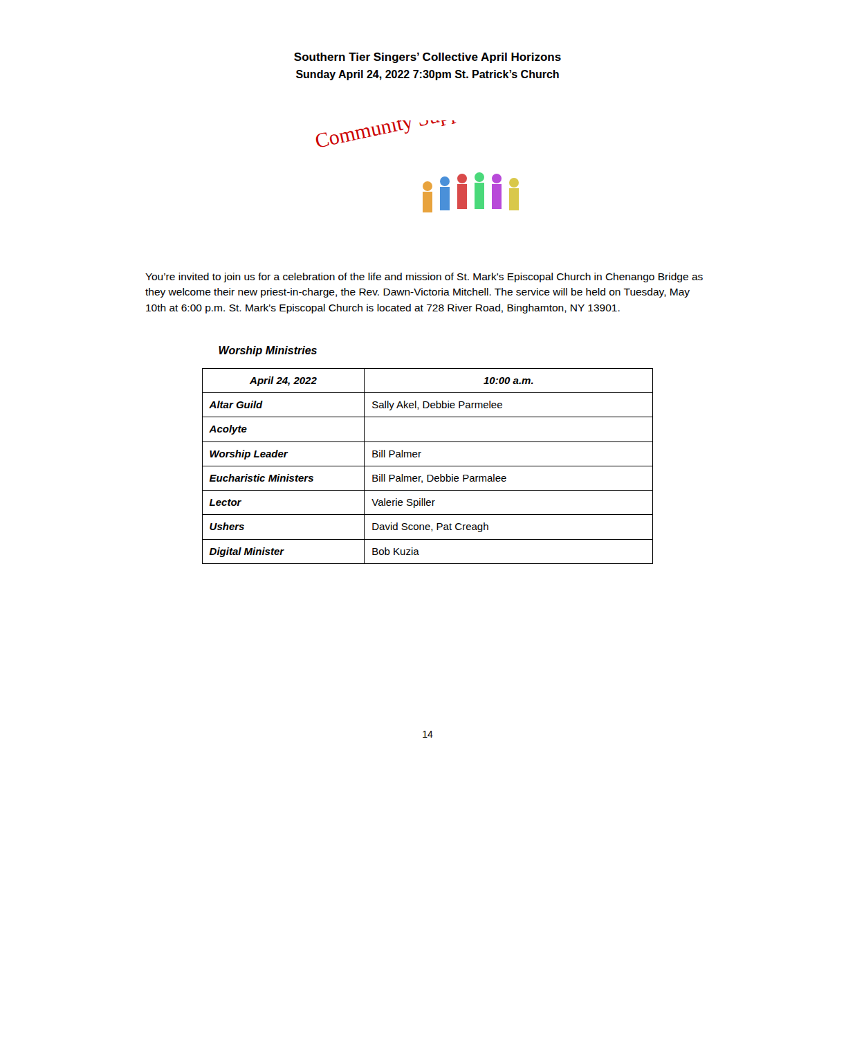Southern Tier Singers’ Collective April Horizons
Sunday April 24, 2022 7:30pm St. Patrick’s Church
You’re invited to join us for a celebration of the life and mission of St. Mark's Episcopal Church in Chenango Bridge as they welcome their new priest-in-charge, the Rev. Dawn-Victoria Mitchell. The service will be held on Tuesday, May 10th at 6:00 p.m. St. Mark's Episcopal Church is located at 728 River Road, Binghamton, NY 13901.
Worship Ministries
| April 24, 2022 | 10:00 a.m. |
| --- | --- |
| Altar Guild | Sally Akel, Debbie Parmelee |
| Acolyte | |
| Worship Leader | Bill Palmer |
| Eucharistic Ministers | Bill Palmer, Debbie Parmalee |
| Lector | Valerie Spiller |
| Ushers | David Scone, Pat Creagh |
| Digital Minister | Bob Kuzia |
14